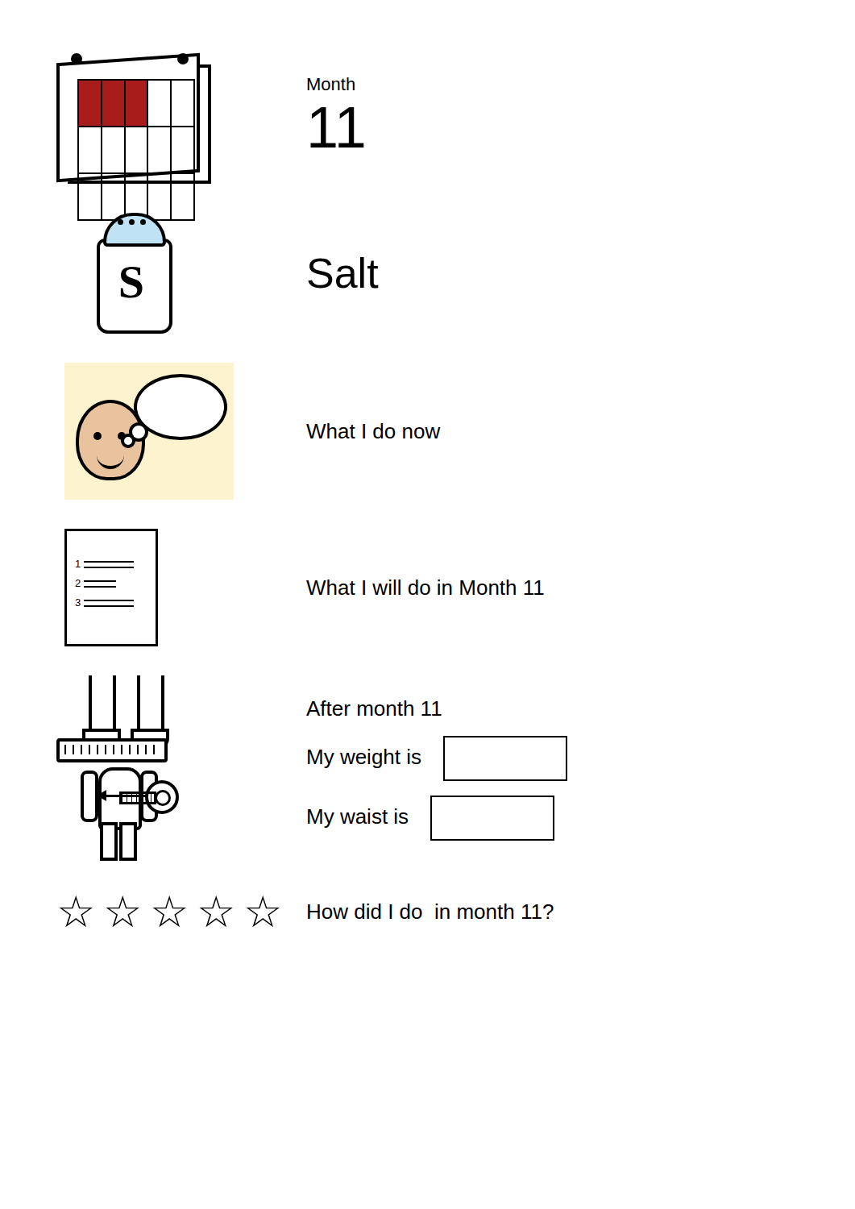| | Month 11 |
| S | Salt |
| | What I do now |
| 1 2 3 | What I will do in Month 11 |
| | After month 11 My weight is My waist is |
| ☆☆☆☆☆ | How did I do in month 11? |